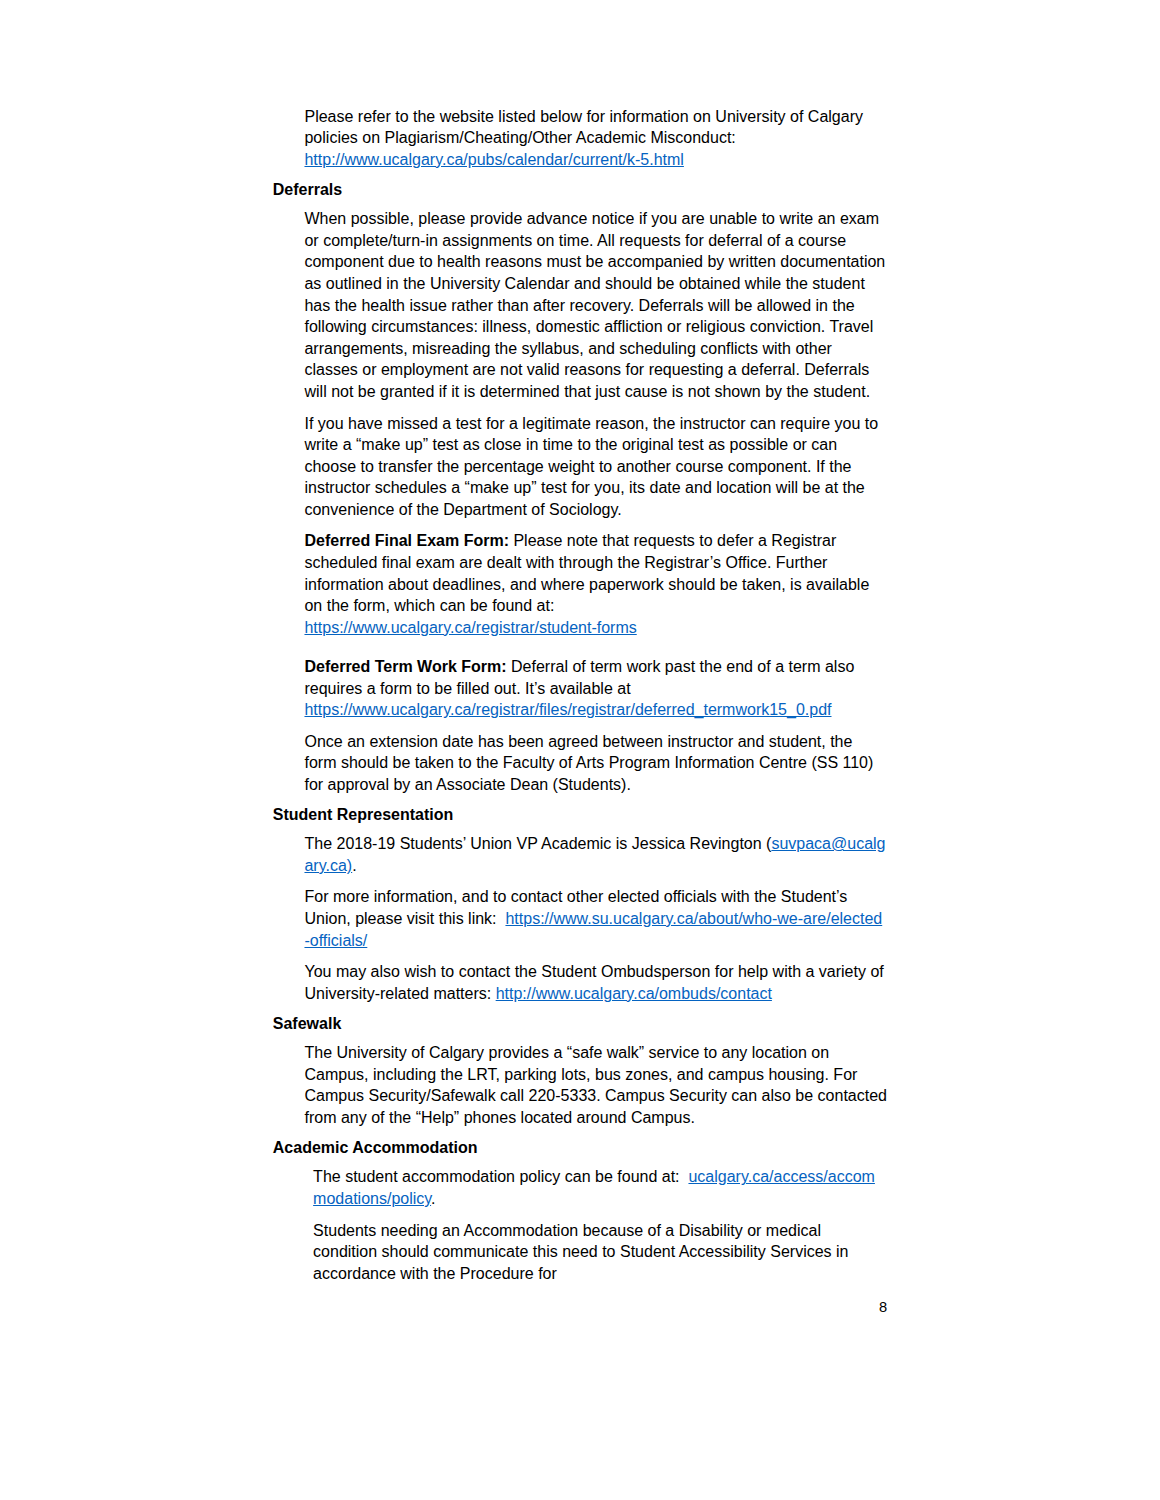Please refer to the website listed below for information on University of Calgary policies on Plagiarism/Cheating/Other Academic Misconduct:
http://www.ucalgary.ca/pubs/calendar/current/k-5.html
Deferrals
When possible, please provide advance notice if you are unable to write an exam or complete/turn-in assignments on time. All requests for deferral of a course component due to health reasons must be accompanied by written documentation as outlined in the University Calendar and should be obtained while the student has the health issue rather than after recovery. Deferrals will be allowed in the following circumstances: illness, domestic affliction or religious conviction. Travel arrangements, misreading the syllabus, and scheduling conflicts with other classes or employment are not valid reasons for requesting a deferral. Deferrals will not be granted if it is determined that just cause is not shown by the student.
If you have missed a test for a legitimate reason, the instructor can require you to write a “make up” test as close in time to the original test as possible or can choose to transfer the percentage weight to another course component. If the instructor schedules a “make up” test for you, its date and location will be at the convenience of the Department of Sociology.
Deferred Final Exam Form: Please note that requests to defer a Registrar scheduled final exam are dealt with through the Registrar’s Office. Further information about deadlines, and where paperwork should be taken, is available on the form, which can be found at:
https://www.ucalgary.ca/registrar/student-forms
Deferred Term Work Form: Deferral of term work past the end of a term also requires a form to be filled out. It’s available at
https://www.ucalgary.ca/registrar/files/registrar/deferred_termwork15_0.pdf
Once an extension date has been agreed between instructor and student, the form should be taken to the Faculty of Arts Program Information Centre (SS 110) for approval by an Associate Dean (Students).
Student Representation
The 2018-19 Students’ Union VP Academic is Jessica Revington (suvpaca@ucalgary.ca).
For more information, and to contact other elected officials with the Student’s Union, please visit this link: https://www.su.ucalgary.ca/about/who-we-are/elected-officials/
You may also wish to contact the Student Ombudsperson for help with a variety of University-related matters: http://www.ucalgary.ca/ombuds/contact
Safewalk
The University of Calgary provides a “safe walk” service to any location on Campus, including the LRT, parking lots, bus zones, and campus housing. For Campus Security/Safewalk call 220-5333. Campus Security can also be contacted from any of the “Help” phones located around Campus.
Academic Accommodation
The student accommodation policy can be found at: ucalgary.ca/access/accommodations/policy.
Students needing an Accommodation because of a Disability or medical condition should communicate this need to Student Accessibility Services in accordance with the Procedure for
8